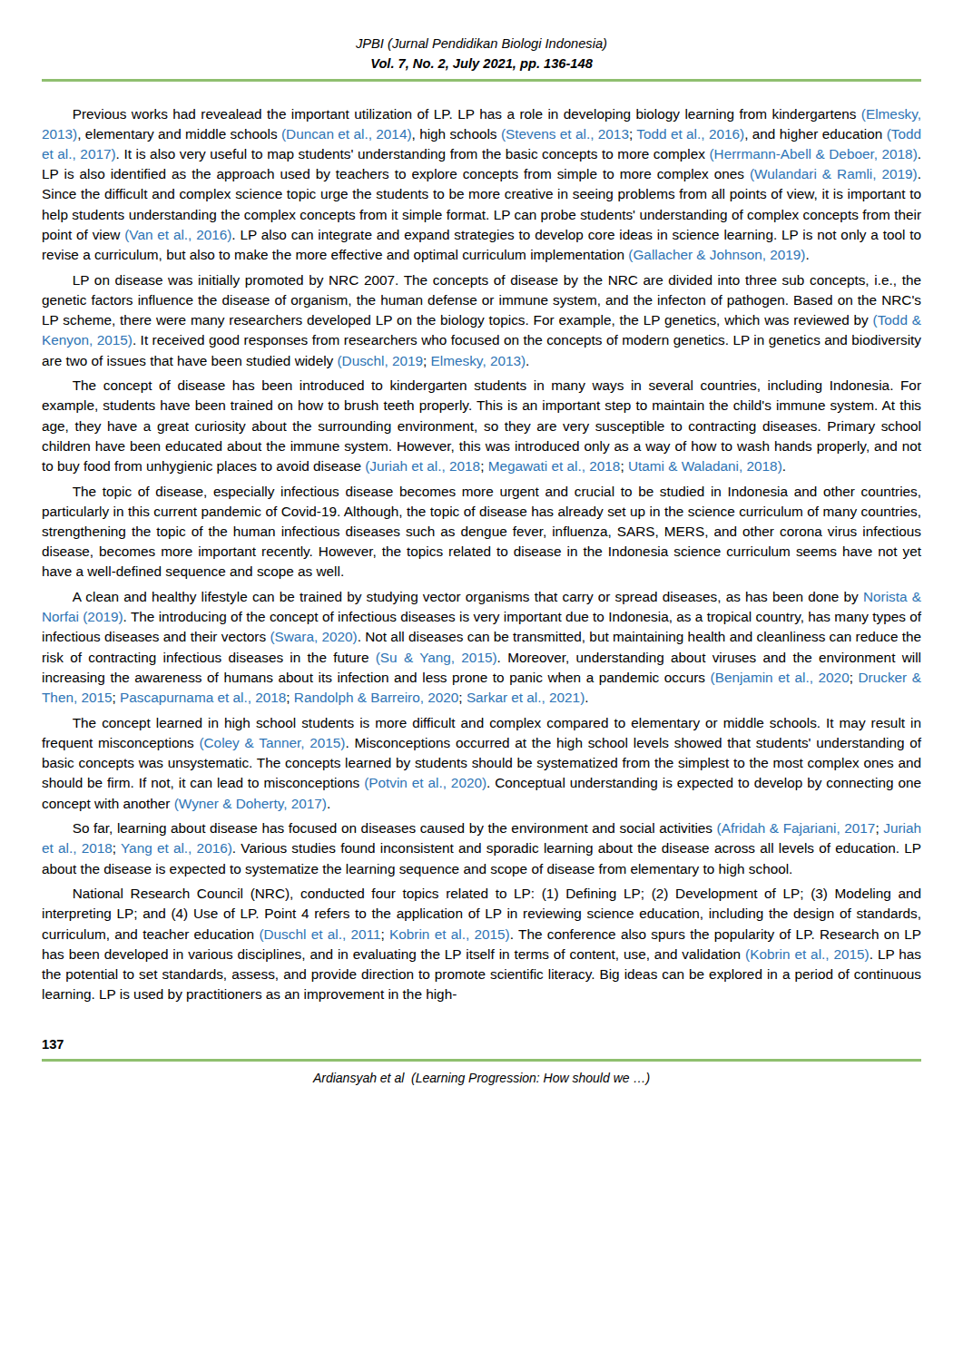JPBI (Jurnal Pendidikan Biologi Indonesia)
Vol. 7, No. 2, July 2021, pp. 136-148
Previous works had revealead the important utilization of LP. LP has a role in developing biology learning from kindergartens (Elmesky, 2013), elementary and middle schools (Duncan et al., 2014), high schools (Stevens et al., 2013; Todd et al., 2016), and higher education (Todd et al., 2017). It is also very useful to map students' understanding from the basic concepts to more complex (Herrmann-Abell & Deboer, 2018). LP is also identified as the approach used by teachers to explore concepts from simple to more complex ones (Wulandari & Ramli, 2019). Since the difficult and complex science topic urge the students to be more creative in seeing problems from all points of view, it is important to help students understanding the complex concepts from it simple format. LP can probe students' understanding of complex concepts from their point of view (Van et al., 2016). LP also can integrate and expand strategies to develop core ideas in science learning. LP is not only a tool to revise a curriculum, but also to make the more effective and optimal curriculum implementation (Gallacher & Johnson, 2019).
LP on disease was initially promoted by NRC 2007. The concepts of disease by the NRC are divided into three sub concepts, i.e., the genetic factors influence the disease of organism, the human defense or immune system, and the infecton of pathogen. Based on the NRC's LP scheme, there were many researchers developed LP on the biology topics. For example, the LP genetics, which was reviewed by (Todd & Kenyon, 2015). It received good responses from researchers who focused on the concepts of modern genetics. LP in genetics and biodiversity are two of issues that have been studied widely (Duschl, 2019; Elmesky, 2013).
The concept of disease has been introduced to kindergarten students in many ways in several countries, including Indonesia. For example, students have been trained on how to brush teeth properly. This is an important step to maintain the child's immune system. At this age, they have a great curiosity about the surrounding environment, so they are very susceptible to contracting diseases. Primary school children have been educated about the immune system. However, this was introduced only as a way of how to wash hands properly, and not to buy food from unhygienic places to avoid disease (Juriah et al., 2018; Megawati et al., 2018; Utami & Waladani, 2018).
The topic of disease, especially infectious disease becomes more urgent and crucial to be studied in Indonesia and other countries, particularly in this current pandemic of Covid-19. Although, the topic of disease has already set up in the science curriculum of many countries, strengthening the topic of the human infectious diseases such as dengue fever, influenza, SARS, MERS, and other corona virus infectious disease, becomes more important recently. However, the topics related to disease in the Indonesia science curriculum seems have not yet have a well-defined sequence and scope as well.
A clean and healthy lifestyle can be trained by studying vector organisms that carry or spread diseases, as has been done by Norista & Norfai (2019). The introducing of the concept of infectious diseases is very important due to Indonesia, as a tropical country, has many types of infectious diseases and their vectors (Swara, 2020). Not all diseases can be transmitted, but maintaining health and cleanliness can reduce the risk of contracting infectious diseases in the future (Su & Yang, 2015). Moreover, understanding about viruses and the environment will increasing the awareness of humans about its infection and less prone to panic when a pandemic occurs (Benjamin et al., 2020; Drucker & Then, 2015; Pascapurnama et al., 2018; Randolph & Barreiro, 2020; Sarkar et al., 2021).
The concept learned in high school students is more difficult and complex compared to elementary or middle schools. It may result in frequent misconceptions (Coley & Tanner, 2015). Misconceptions occurred at the high school levels showed that students' understanding of basic concepts was unsystematic. The concepts learned by students should be systematized from the simplest to the most complex ones and should be firm. If not, it can lead to misconceptions (Potvin et al., 2020). Conceptual understanding is expected to develop by connecting one concept with another (Wyner & Doherty, 2017).
So far, learning about disease has focused on diseases caused by the environment and social activities (Afridah & Fajariani, 2017; Juriah et al., 2018; Yang et al., 2016). Various studies found inconsistent and sporadic learning about the disease across all levels of education. LP about the disease is expected to systematize the learning sequence and scope of disease from elementary to high school.
National Research Council (NRC), conducted four topics related to LP: (1) Defining LP; (2) Development of LP; (3) Modeling and interpreting LP; and (4) Use of LP. Point 4 refers to the application of LP in reviewing science education, including the design of standards, curriculum, and teacher education (Duschl et al., 2011; Kobrin et al., 2015). The conference also spurs the popularity of LP. Research on LP has been developed in various disciplines, and in evaluating the LP itself in terms of content, use, and validation (Kobrin et al., 2015). LP has the potential to set standards, assess, and provide direction to promote scientific literacy. Big ideas can be explored in a period of continuous learning. LP is used by practitioners as an improvement in the high-
137
Ardiansyah et al (Learning Progression: How should we …)